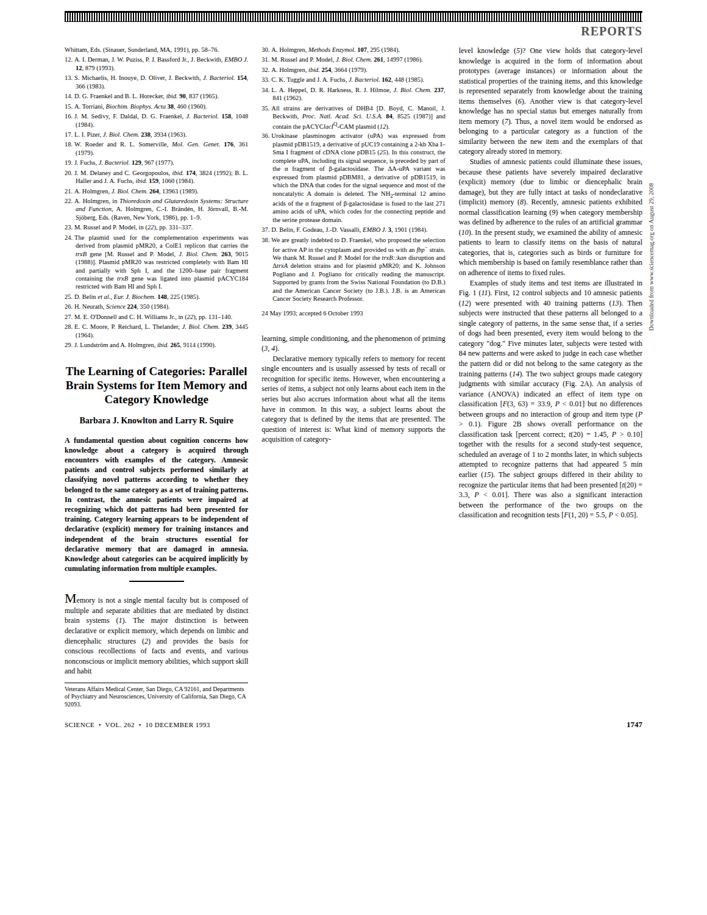REPORTS
Downloaded from www.sciencemag.org on August 29, 2008
Whittam, Eds. (Sinauer, Sunderland, MA, 1991), pp. 58–76.
12. A. I. Derman, J. W. Puziss, P. J. Bassford Jr., J. Beckwith, EMBO J. 12, 879 (1993).
13. S. Michaelis, H. Inouye, D. Oliver, J. Beckwith, J. Bacteriol. 154, 366 (1983).
14. D. G. Fraenkel and B. L. Horecker, ibid. 90, 837 (1965).
15. A. Torriani, Biochim. Biophys. Acta 38, 460 (1960).
16. J. M. Sedivy, F. Daldal, D. G. Fraenkel, J. Bacteriol. 158, 1048 (1984).
17. L. I. Pizer, J. Biol. Chem. 238, 3934 (1963).
18. W. Roeder and R. L. Somerville, Mol. Gen. Genet. 176, 361 (1979).
19. J. Fuchs, J. Bacteriol. 129, 967 (1977).
20. J. M. Delaney and C. Georgopoulos, ibid. 174, 3824 (1992); B. L. Haller and J. A. Fuchs, ibid. 159, 1060 (1984).
21. A. Holmgren, J. Biol. Chem. 264, 13963 (1989).
22. A. Holmgren, in Thioredoxin and Glutaredoxin Systems: Structure and Function, A. Holmgren, C.-I. Brändén, H. Jörnvall, B.-M. Sjöberg, Eds. (Raven, New York, 1986), pp. 1–9.
23. M. Russel and P. Model, in (22), pp. 331–337.
24. The plasmid used for the complementation experiments was derived from plasmid pMR20, a ColE1 replicon that carries the trxB gene [M. Russel and P. Model, J. Biol. Chem. 263, 9015 (1988)]. Plasmid pMR20 was restricted completely with Bam HI and partially with Sph I, and the 1200–base pair fragment containing the trxB gene was ligated into plasmid pACYC184 restricted with Bam HI and Sph I.
25. D. Belin et al., Eur. J. Biochem. 148, 225 (1985).
26. H. Neurath, Science 224, 350 (1984).
27. M. E. O'Donnell and C. H. Williams Jr., in (22), pp. 131–140.
28. E. C. Moore, P. Reichard, L. Thelander, J. Biol. Chem. 239, 3445 (1964).
29. J. Lundström and A. Holmgren, ibid. 265, 9114 (1990).
The Learning of Categories: Parallel Brain Systems for Item Memory and Category Knowledge
Barbara J. Knowlton and Larry R. Squire
A fundamental question about cognition concerns how knowledge about a category is acquired through encounters with examples of the category. Amnesic patients and control subjects performed similarly at classifying novel patterns according to whether they belonged to the same category as a set of training patterns. In contrast, the amnesic patients were impaired at recognizing which dot patterns had been presented for training. Category learning appears to be independent of declarative (explicit) memory for training instances and independent of the brain structures essential for declarative memory that are damaged in amnesia. Knowledge about categories can be acquired implicitly by cumulating information from multiple examples.
Memory is not a single mental faculty but is composed of multiple and separate abilities that are mediated by distinct brain systems (1). The major distinction is between declarative or explicit memory, which depends on limbic and diencephalic structures (2) and provides the basis for conscious recollections of facts and events, and various nonconscious or implicit memory abilities, which support skill and habit
Veterans Affairs Medical Center, San Diego, CA 92161, and Departments of Psychiatry and Neurosciences, University of California, San Diego, CA 92093.
30. A. Holmgren, Methods Enzymol. 107, 295 (1984).
31. M. Russel and P. Model, J. Biol. Chem. 261, 14997 (1986).
32. A. Holmgren, ibid. 254, 3664 (1979).
33. C. K. Tuggle and J. A. Fuchs, J. Bacteriol. 162, 448 (1985).
34. L. A. Heppel, D. R. Harkness, R. J. Hilmoe, J. Biol. Chem. 237, 841 (1962).
35. All strains are derivatives of DHB4 [D. Boyd, C. Manoil, J. Beckwith, Proc. Natl. Acad. Sci. U.S.A. 84, 8525 (1987)] and contain the pACYClacIQ-CAM plasmid (12).
36. Urokinase plasminogen activator (uPA) was expressed from plasmid pDB1519, a derivative of pUC19 containing a 2-kb Xba I–Sma I fragment of cDNA clone pDB15 (25). In this construct, the complete uPA, including its signal sequence, is preceded by part of the α fragment of β-galactosidase. The ΔA-uPA variant was expressed from plasmid pDBM81, a derivative of pDB1519, in which the DNA that codes for the signal sequence and most of the noncatalytic A domain is deleted. The NH2-terminal 12 amino acids of the α fragment of β-galactosidase is fused to the last 271 amino acids of uPA, which codes for the connecting peptide and the serine protease domain.
37. D. Belin, F. Godeau, J.-D. Vassalli, EMBO J. 3, 1901 (1984).
38. We are greatly indebted to D. Fraenkel, who proposed the selection for active AP in the cytoplasm and provided us with an fbp− strain. We thank M. Russel and P. Model for the trxB::kan disruption and ΔtrxA deletion strains and for plasmid pMR20; and K. Johnson Pogliano and J. Pogliano for critically reading the manuscript. Supported by grants from the Swiss National Foundation (to D.B.) and the American Cancer Society (to J.B.). J.B. is an American Cancer Society Research Professor.
24 May 1993; accepted 6 October 1993
learning, simple conditioning, and the phenomenon of priming (3, 4).
Declarative memory typically refers to memory for recent single encounters and is usually assessed by tests of recall or recognition for specific items. However, when encountering a series of items, a subject not only learns about each item in the series but also accrues information about what all the items have in common. In this way, a subject learns about the category that is defined by the items that are presented. The question of interest is: What kind of memory supports the acquisition of category-
level knowledge (5)? One view holds that category-level knowledge is acquired in the form of information about prototypes (average instances) or information about the statistical properties of the training items, and this knowledge is represented separately from knowledge about the training items themselves (6). Another view is that category-level knowledge has no special status but emerges naturally from item memory (7). Thus, a novel item would be endorsed as belonging to a particular category as a function of the similarity between the new item and the exemplars of that category already stored in memory.
Studies of amnesic patients could illuminate these issues, because these patients have severely impaired declarative (explicit) memory (due to limbic or diencephalic brain damage), but they are fully intact at tasks of nondeclarative (implicit) memory (8). Recently, amnesic patients exhibited normal classification learning (9) when category membership was defined by adherence to the rules of an artificial grammar (10). In the present study, we examined the ability of amnesic patients to learn to classify items on the basis of natural categories, that is, categories such as birds or furniture for which membership is based on family resemblance rather than on adherence of items to fixed rules.
Examples of study items and test items are illustrated in Fig. 1 (11). First, 12 control subjects and 10 amnesic patients (12) were presented with 40 training patterns (13). Then subjects were instructed that these patterns all belonged to a single category of patterns, in the same sense that, if a series of dogs had been presented, every item would belong to the category "dog." Five minutes later, subjects were tested with 84 new patterns and were asked to judge in each case whether the pattern did or did not belong to the same category as the training patterns (14). The two subject groups made category judgments with similar accuracy (Fig. 2A). An analysis of variance (ANOVA) indicated an effect of item type on classification [F(3, 63) = 33.9, P < 0.01] but no differences between groups and no interaction of group and item type (P > 0.1). Figure 2B shows overall performance on the classification task [percent correct; t(20) = 1.45, P > 0.10] together with the results for a second study-test sequence, scheduled an average of 1 to 2 months later, in which subjects attempted to recognize patterns that had appeared 5 min earlier (15). The subject groups differed in their ability to recognize the particular items that had been presented [t(20) = 3.3, P < 0.01]. There was also a significant interaction between the performance of the two groups on the classification and recognition tests [F(1, 20) = 5.5, P < 0.05].
SCIENCE • VOL. 262 • 10 DECEMBER 1993
1747